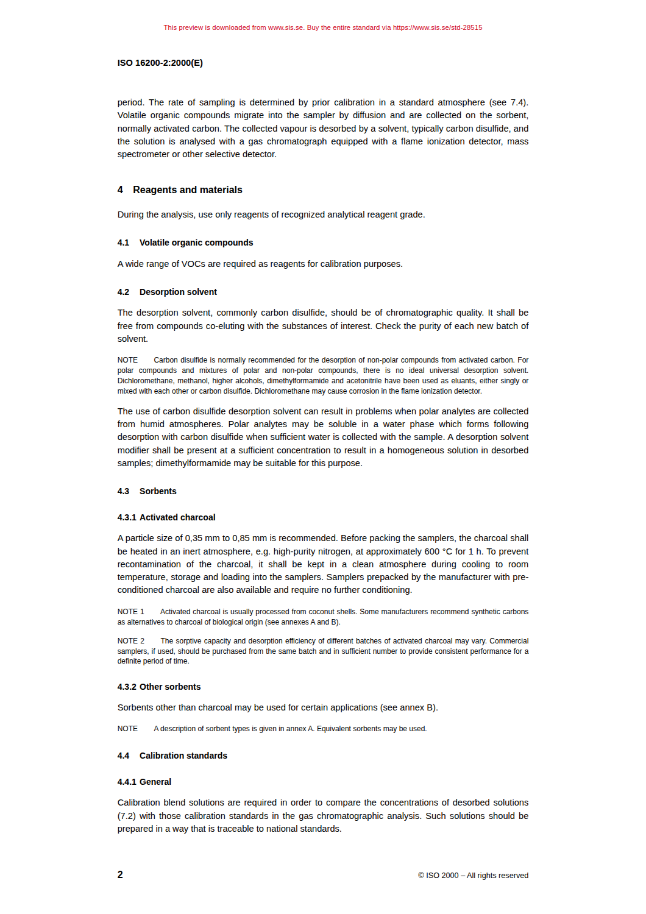This preview is downloaded from www.sis.se. Buy the entire standard via https://www.sis.se/std-28515
ISO 16200-2:2000(E)
period. The rate of sampling is determined by prior calibration in a standard atmosphere (see 7.4). Volatile organic compounds migrate into the sampler by diffusion and are collected on the sorbent, normally activated carbon. The collected vapour is desorbed by a solvent, typically carbon disulfide, and the solution is analysed with a gas chromatograph equipped with a flame ionization detector, mass spectrometer or other selective detector.
4 Reagents and materials
During the analysis, use only reagents of recognized analytical reagent grade.
4.1 Volatile organic compounds
A wide range of VOCs are required as reagents for calibration purposes.
4.2 Desorption solvent
The desorption solvent, commonly carbon disulfide, should be of chromatographic quality. It shall be free from compounds co-eluting with the substances of interest. Check the purity of each new batch of solvent.
NOTE Carbon disulfide is normally recommended for the desorption of non-polar compounds from activated carbon. For polar compounds and mixtures of polar and non-polar compounds, there is no ideal universal desorption solvent. Dichloromethane, methanol, higher alcohols, dimethylformamide and acetonitrile have been used as eluants, either singly or mixed with each other or carbon disulfide. Dichloromethane may cause corrosion in the flame ionization detector.
The use of carbon disulfide desorption solvent can result in problems when polar analytes are collected from humid atmospheres. Polar analytes may be soluble in a water phase which forms following desorption with carbon disulfide when sufficient water is collected with the sample. A desorption solvent modifier shall be present at a sufficient concentration to result in a homogeneous solution in desorbed samples; dimethylformamide may be suitable for this purpose.
4.3 Sorbents
4.3.1 Activated charcoal
A particle size of 0,35 mm to 0,85 mm is recommended. Before packing the samplers, the charcoal shall be heated in an inert atmosphere, e.g. high-purity nitrogen, at approximately 600 °C for 1 h. To prevent recontamination of the charcoal, it shall be kept in a clean atmosphere during cooling to room temperature, storage and loading into the samplers. Samplers prepacked by the manufacturer with pre-conditioned charcoal are also available and require no further conditioning.
NOTE 1 Activated charcoal is usually processed from coconut shells. Some manufacturers recommend synthetic carbons as alternatives to charcoal of biological origin (see annexes A and B).
NOTE 2 The sorptive capacity and desorption efficiency of different batches of activated charcoal may vary. Commercial samplers, if used, should be purchased from the same batch and in sufficient number to provide consistent performance for a definite period of time.
4.3.2 Other sorbents
Sorbents other than charcoal may be used for certain applications (see annex B).
NOTE A description of sorbent types is given in annex A. Equivalent sorbents may be used.
4.4 Calibration standards
4.4.1 General
Calibration blend solutions are required in order to compare the concentrations of desorbed solutions (7.2) with those calibration standards in the gas chromatographic analysis. Such solutions should be prepared in a way that is traceable to national standards.
2 © ISO 2000 – All rights reserved